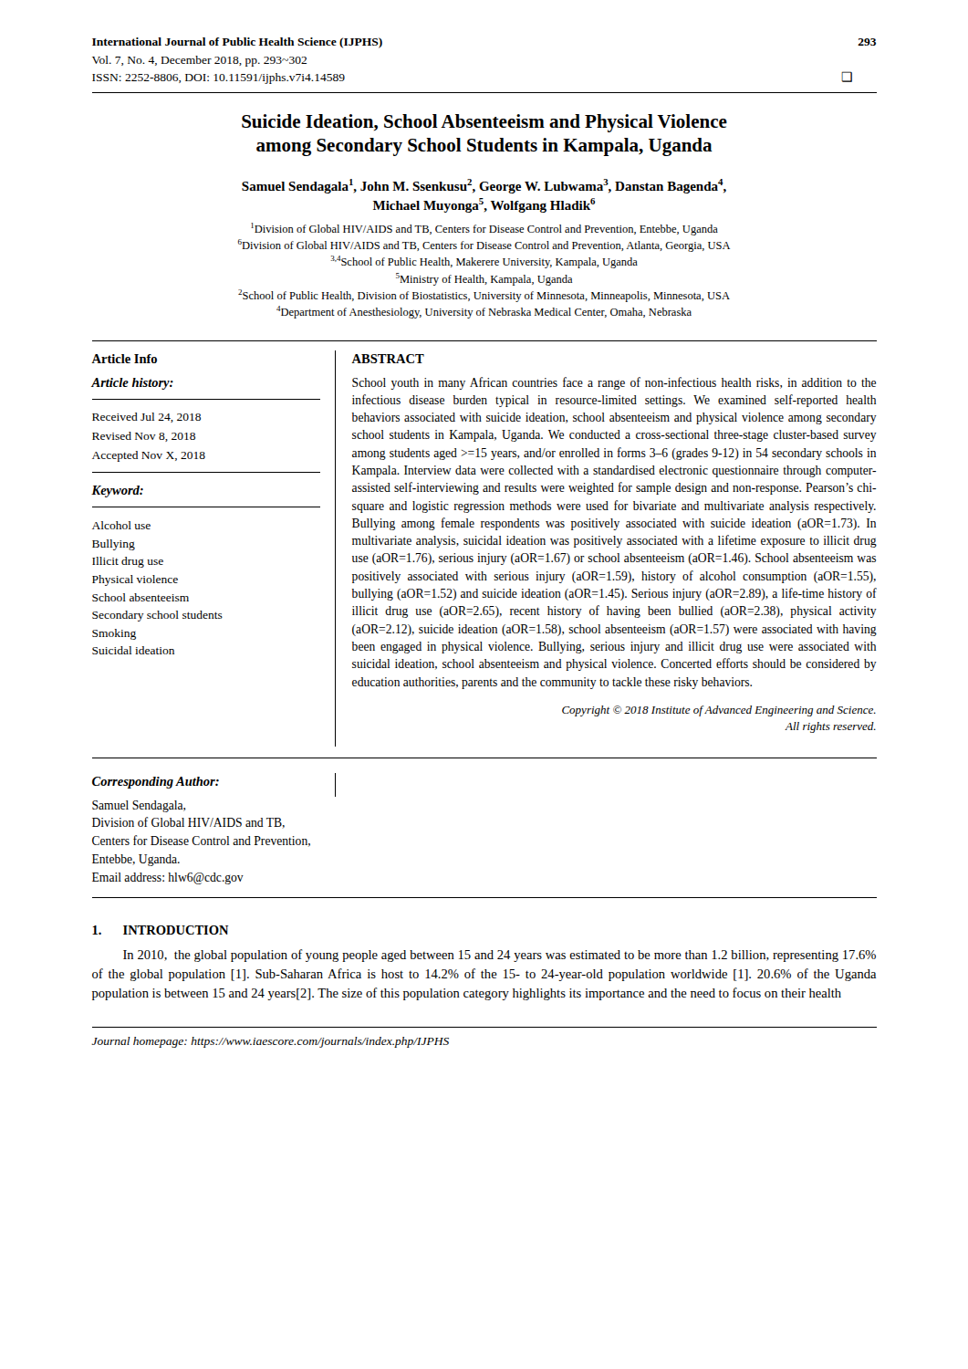293
International Journal of Public Health Science (IJPHS)
Vol. 7, No. 4, December 2018, pp. 293~302
ISSN: 2252-8806, DOI: 10.11591/ijphs.v7i4.14589 ❑
Suicide Ideation, School Absenteeism and Physical Violence
among Secondary School Students in Kampala, Uganda
Samuel Sendagala1, John M. Ssenkusu2, George W. Lubwama3, Danstan Bagenda4,
Michael Muyonga5, Wolfgang Hladik6
1Division of Global HIV/AIDS and TB, Centers for Disease Control and Prevention, Entebbe, Uganda
6Division of Global HIV/AIDS and TB, Centers for Disease Control and Prevention, Atlanta, Georgia, USA
3,4School of Public Health, Makerere University, Kampala, Uganda
5Ministry of Health, Kampala, Uganda
2School of Public Health, Division of Biostatistics, University of Minnesota, Minneapolis, Minnesota, USA
4Department of Anesthesiology, University of Nebraska Medical Center, Omaha, Nebraska
| Article Info Article history: Received Jul 24, 2018 Revised Nov 8, 2018 Accepted Nov X, 2018 Keyword: Alcohol use Bullying Illicit drug use Physical violence School absenteeism Secondary school students Smoking Suicidal ideation | ABSTRACT School youth in many African countries face a range of non-infectious health risks, in addition to the infectious disease burden typical in resource-limited settings. We examined self-reported health behaviors associated with suicide ideation, school absenteeism and physical violence among secondary school students in Kampala, Uganda. We conducted a cross-sectional three-stage cluster-based survey among students aged >=15 years, and/or enrolled in forms 3–6 (grades 9-12) in 54 secondary schools in Kampala. Interview data were collected with a standardised electronic questionnaire through computer-assisted self-interviewing and results were weighted for sample design and non-response. Pearson’s chi-square and logistic regression methods were used for bivariate and multivariate analysis respectively. Bullying among female respondents was positively associated with suicide ideation (aOR=1.73). In multivariate analysis, suicidal ideation was positively associated with a lifetime exposure to illicit drug use (aOR=1.76), serious injury (aOR=1.67) or school absenteeism (aOR=1.46). School absenteeism was positively associated with serious injury (aOR=1.59), history of alcohol consumption (aOR=1.55), bullying (aOR=1.52) and suicide ideation (aOR=1.45). Serious injury (aOR=2.89), a life-time history of illicit drug use (aOR=2.65), recent history of having been bullied (aOR=2.38), physical activity (aOR=2.12), suicide ideation (aOR=1.58), school absenteeism (aOR=1.57) were associated with having been engaged in physical violence. Bullying, serious injury and illicit drug use were associated with suicidal ideation, school absenteeism and physical violence. Concerted efforts should be considered by education authorities, parents and the community to tackle these risky behaviors. Copyright © 2018 Institute of Advanced Engineering and Science. All rights reserved. |
| Corresponding Author: | |
Samuel Sendagala,
Division of Global HIV/AIDS and TB,
Centers for Disease Control and Prevention,
Entebbe, Uganda.
Email address: hlw6@cdc.gov
1. INTRODUCTION
In 2010, the global population of young people aged between 15 and 24 years was estimated to be more than 1.2 billion, representing 17.6% of the global population [1]. Sub-Saharan Africa is host to 14.2% of the 15- to 24-year-old population worldwide [1]. 20.6% of the Uganda population is between 15 and 24 years[2]. The size of this population category highlights its importance and the need to focus on their health
Journal homepage: https://www.iaescore.com/journals/index.php/IJPHS